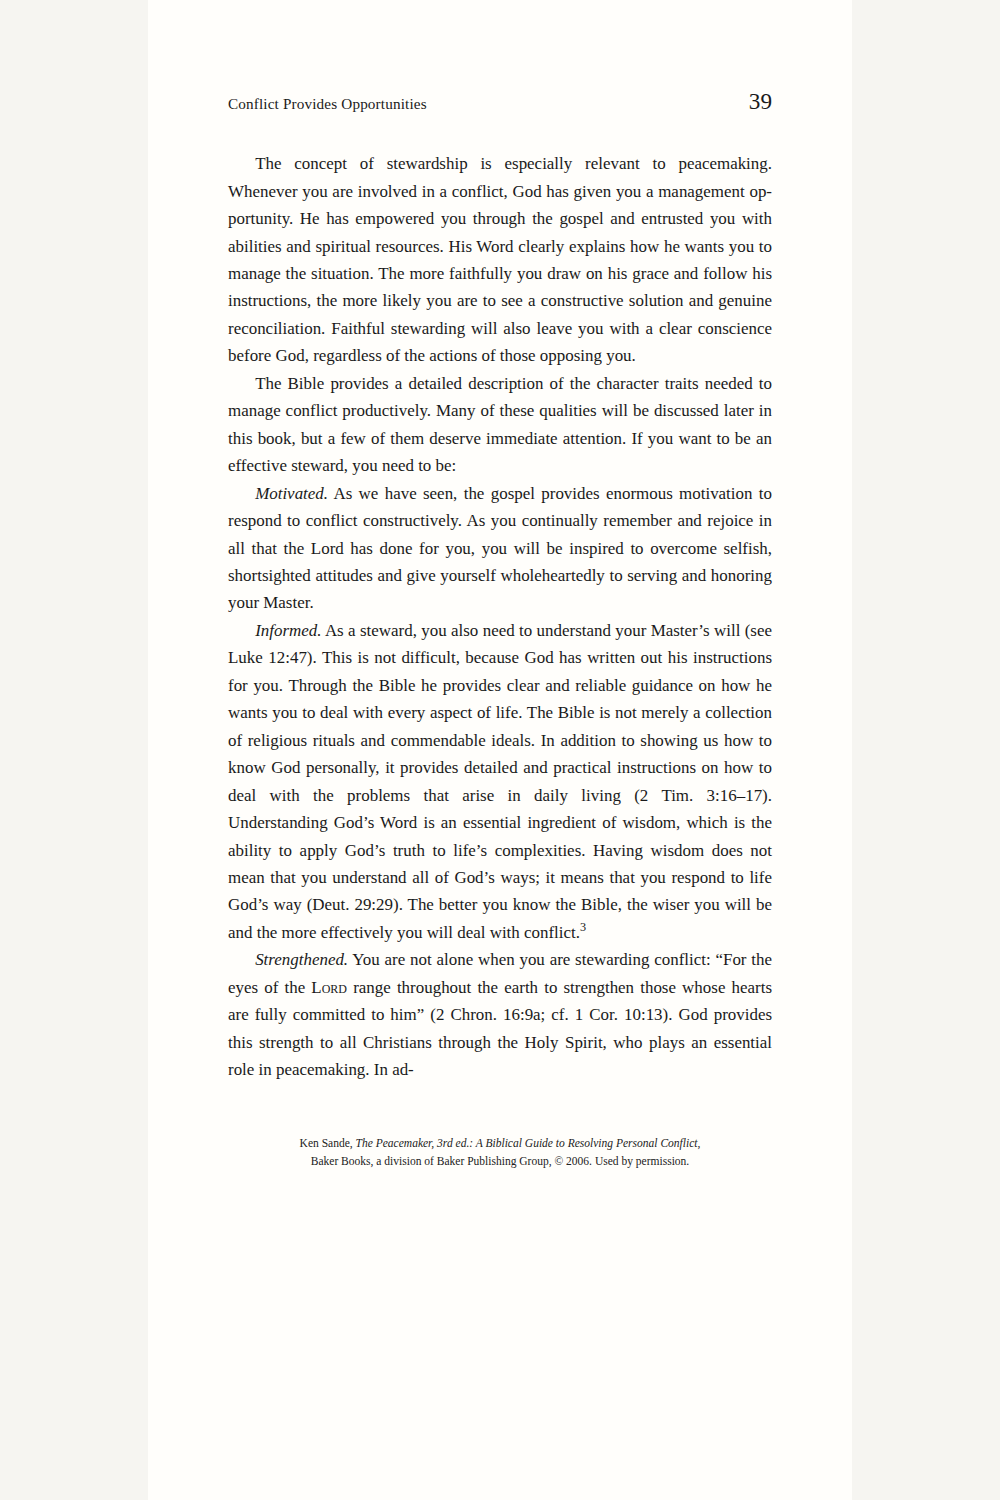Conflict Provides Opportunities 39
The concept of stewardship is especially relevant to peacemaking. Whenever you are involved in a conflict, God has given you a management opportunity. He has empowered you through the gospel and entrusted you with abilities and spiritual resources. His Word clearly explains how he wants you to manage the situation. The more faithfully you draw on his grace and follow his instructions, the more likely you are to see a constructive solution and genuine reconciliation. Faithful stewarding will also leave you with a clear conscience before God, regardless of the actions of those opposing you.
The Bible provides a detailed description of the character traits needed to manage conflict productively. Many of these qualities will be discussed later in this book, but a few of them deserve immediate attention. If you want to be an effective steward, you need to be:
Motivated. As we have seen, the gospel provides enormous motivation to respond to conflict constructively. As you continually remember and rejoice in all that the Lord has done for you, you will be inspired to overcome selfish, shortsighted attitudes and give yourself wholeheartedly to serving and honoring your Master.
Informed. As a steward, you also need to understand your Master’s will (see Luke 12:47). This is not difficult, because God has written out his instructions for you. Through the Bible he provides clear and reliable guidance on how he wants you to deal with every aspect of life. The Bible is not merely a collection of religious rituals and commendable ideals. In addition to showing us how to know God personally, it provides detailed and practical instructions on how to deal with the problems that arise in daily living (2 Tim. 3:16–17). Understanding God’s Word is an essential ingredient of wisdom, which is the ability to apply God’s truth to life’s complexities. Having wisdom does not mean that you understand all of God’s ways; it means that you respond to life God’s way (Deut. 29:29). The better you know the Bible, the wiser you will be and the more effectively you will deal with conflict.3
Strengthened. You are not alone when you are stewarding conflict: “For the eyes of the Lord range throughout the earth to strengthen those whose hearts are fully committed to him” (2 Chron. 16:9a; cf. 1 Cor. 10:13). God provides this strength to all Christians through the Holy Spirit, who plays an essential role in peacemaking. In ad-
Ken Sande, The Peacemaker, 3rd ed.: A Biblical Guide to Resolving Personal Conflict,
Baker Books, a division of Baker Publishing Group, © 2006. Used by permission.